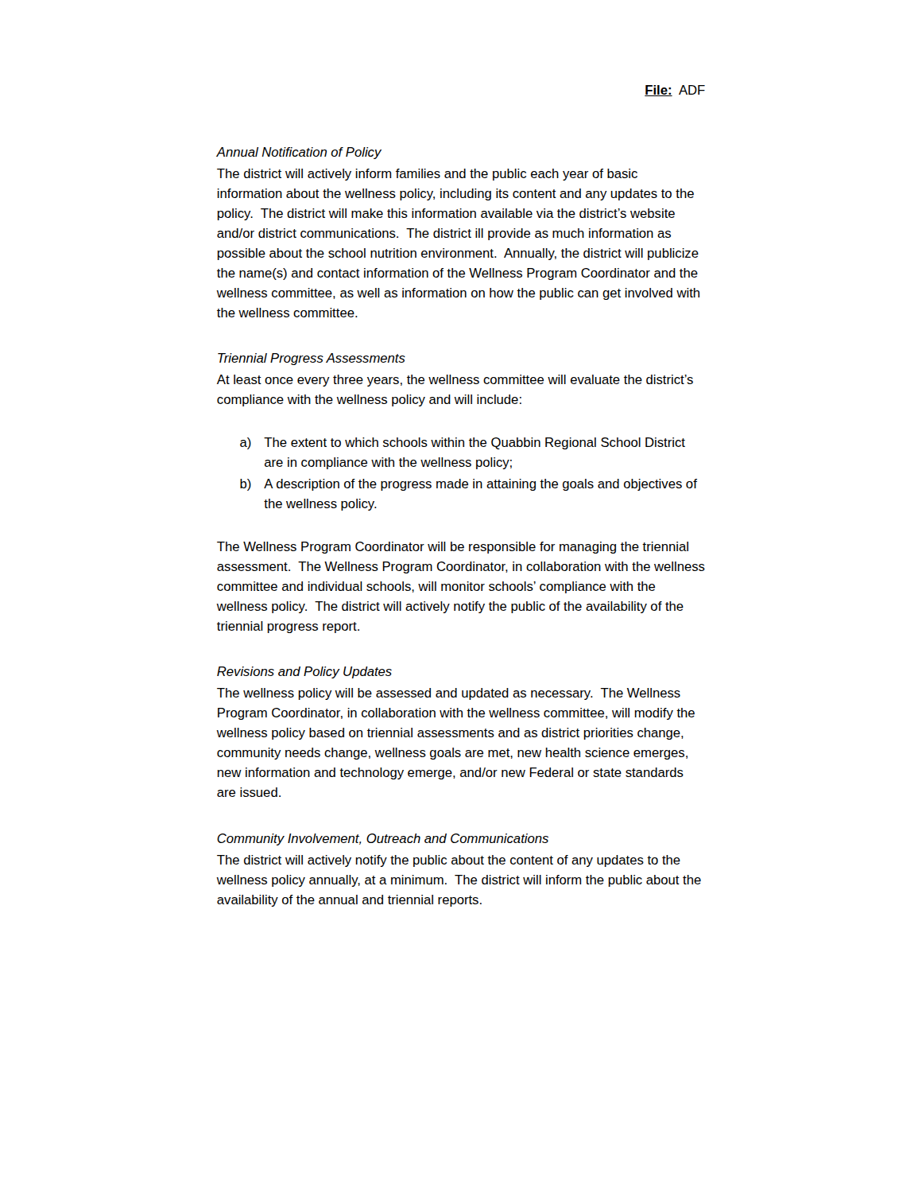File: ADF
Annual Notification of Policy
The district will actively inform families and the public each year of basic information about the wellness policy, including its content and any updates to the policy. The district will make this information available via the district’s website and/or district communications. The district ill provide as much information as possible about the school nutrition environment. Annually, the district will publicize the name(s) and contact information of the Wellness Program Coordinator and the wellness committee, as well as information on how the public can get involved with the wellness committee.
Triennial Progress Assessments
At least once every three years, the wellness committee will evaluate the district’s compliance with the wellness policy and will include:
a) The extent to which schools within the Quabbin Regional School District are in compliance with the wellness policy;
b) A description of the progress made in attaining the goals and objectives of the wellness policy.
The Wellness Program Coordinator will be responsible for managing the triennial assessment. The Wellness Program Coordinator, in collaboration with the wellness committee and individual schools, will monitor schools’ compliance with the wellness policy. The district will actively notify the public of the availability of the triennial progress report.
Revisions and Policy Updates
The wellness policy will be assessed and updated as necessary. The Wellness Program Coordinator, in collaboration with the wellness committee, will modify the wellness policy based on triennial assessments and as district priorities change, community needs change, wellness goals are met, new health science emerges, new information and technology emerge, and/or new Federal or state standards are issued.
Community Involvement, Outreach and Communications
The district will actively notify the public about the content of any updates to the wellness policy annually, at a minimum. The district will inform the public about the availability of the annual and triennial reports.